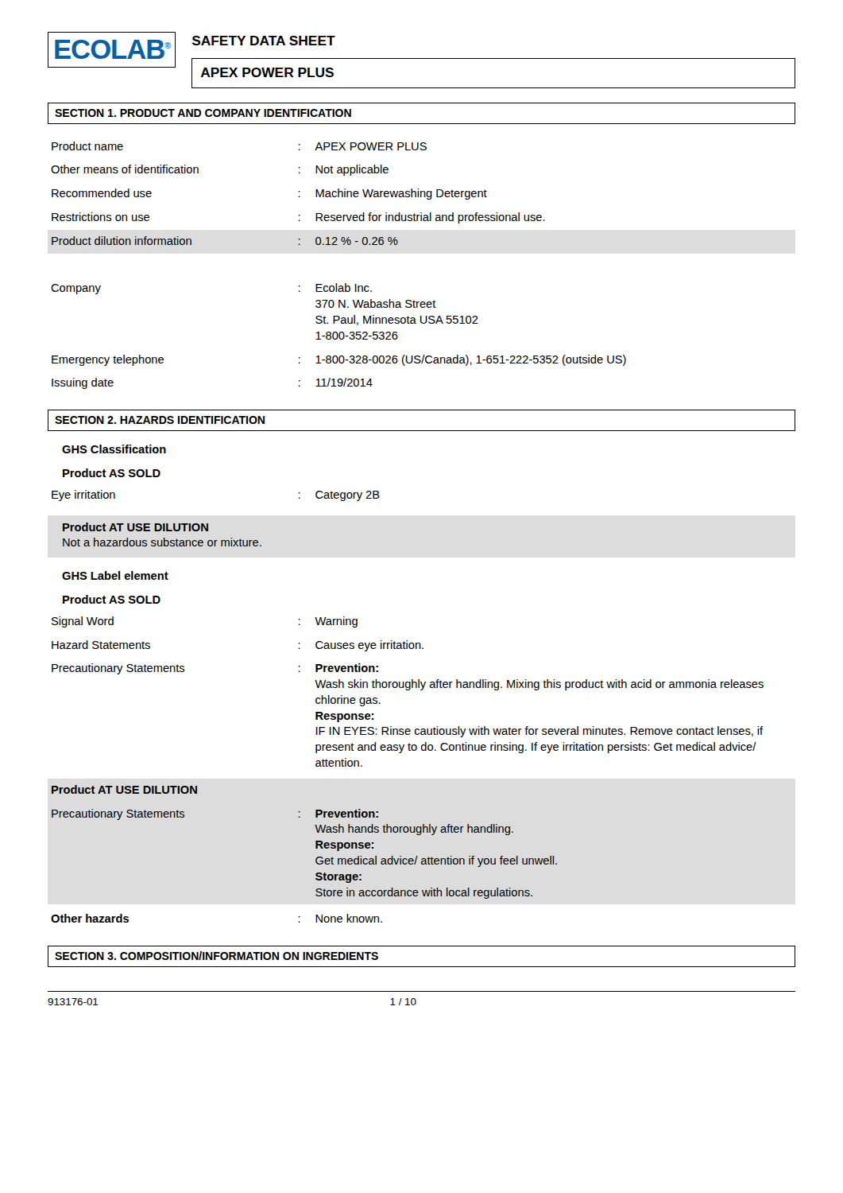ECOLAB®
SAFETY DATA SHEET
APEX POWER PLUS
SECTION 1. PRODUCT AND COMPANY IDENTIFICATION
| Product name | : | APEX POWER PLUS |
| Other means of identification | : | Not applicable |
| Recommended use | : | Machine Warewashing Detergent |
| Restrictions on use | : | Reserved for industrial and professional use. |
| Product dilution information | : | 0.12 % - 0.26 % |
| Company | : | Ecolab Inc. 370 N. Wabasha Street St. Paul, Minnesota USA 55102 1-800-352-5326 |
| Emergency telephone | : | 1-800-328-0026 (US/Canada), 1-651-222-5352 (outside US) |
| Issuing date | : | 11/19/2014 |
SECTION 2. HAZARDS IDENTIFICATION
GHS Classification
Product AS SOLD
| Eye irritation | : | Category 2B |
Product AT USE DILUTION
Not a hazardous substance or mixture.
GHS Label element
Product AS SOLD
| Signal Word | : | Warning |
| Hazard Statements | : | Causes eye irritation. |
| Precautionary Statements | : | Prevention: Wash skin thoroughly after handling. Mixing this product with acid or ammonia releases chlorine gas. Response: IF IN EYES: Rinse cautiously with water for several minutes. Remove contact lenses, if present and easy to do. Continue rinsing. If eye irritation persists: Get medical advice/ attention. |
| Product AT USE DILUTION |
| Precautionary Statements | : | Prevention: Wash hands thoroughly after handling. Response: Get medical advice/ attention if you feel unwell. Storage: Store in accordance with local regulations. |
| Other hazards | : | None known. |
SECTION 3. COMPOSITION/INFORMATION ON INGREDIENTS
913176-01
1 / 10